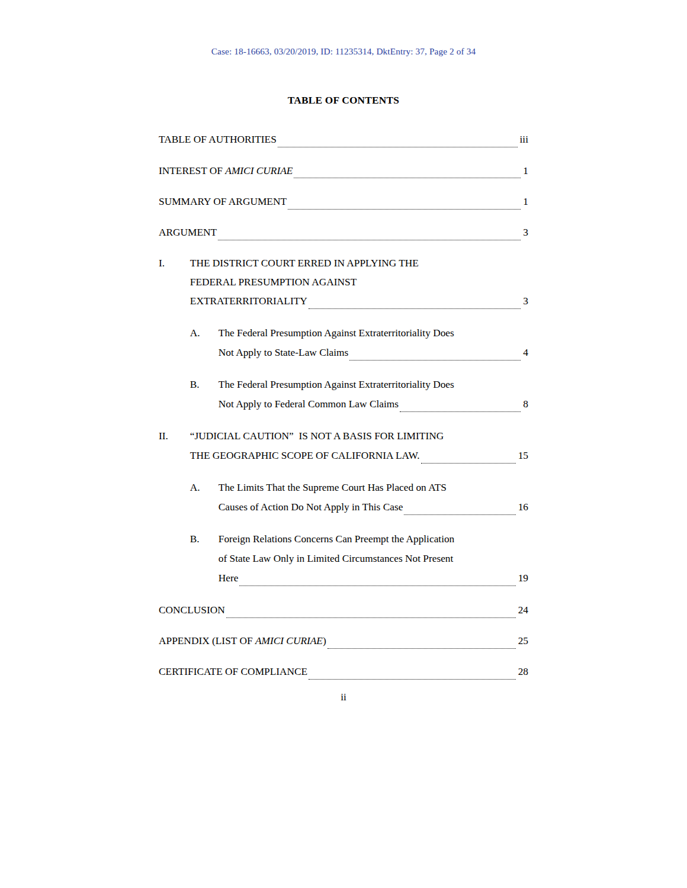Case: 18-16663, 03/20/2019, ID: 11235314, DktEntry: 37, Page 2 of 34
TABLE OF CONTENTS
TABLE OF AUTHORITIES iii
INTEREST OF AMICI CURIAE 1
SUMMARY OF ARGUMENT 1
ARGUMENT 3
| I. | THE DISTRICT COURT ERRED IN APPLYING THE FEDERAL PRESUMPTION AGAINST EXTRATERRITORIALITY 3 |
| | / A. / The Federal Presumption Against Extraterritoriality Does Not Apply to State-Law Claims 4 / / B. / The Federal Presumption Against Extraterritoriality Does Not Apply to Federal Common Law Claims 8 / |
| II. | “JUDICIAL CAUTION” IS NOT A BASIS FOR LIMITING THE GEOGRAPHIC SCOPE OF CALIFORNIA LAW. 15 |
| | / A. / The Limits That the Supreme Court Has Placed on ATS Causes of Action Do Not Apply in This Case 16 / / B. / Foreign Relations Concerns Can Preempt the Application of State Law Only in Limited Circumstances Not Present Here 19 / |
CONCLUSION 24
APPENDIX (LIST OF AMICI CURIAE) 25
CERTIFICATE OF COMPLIANCE 28
ii